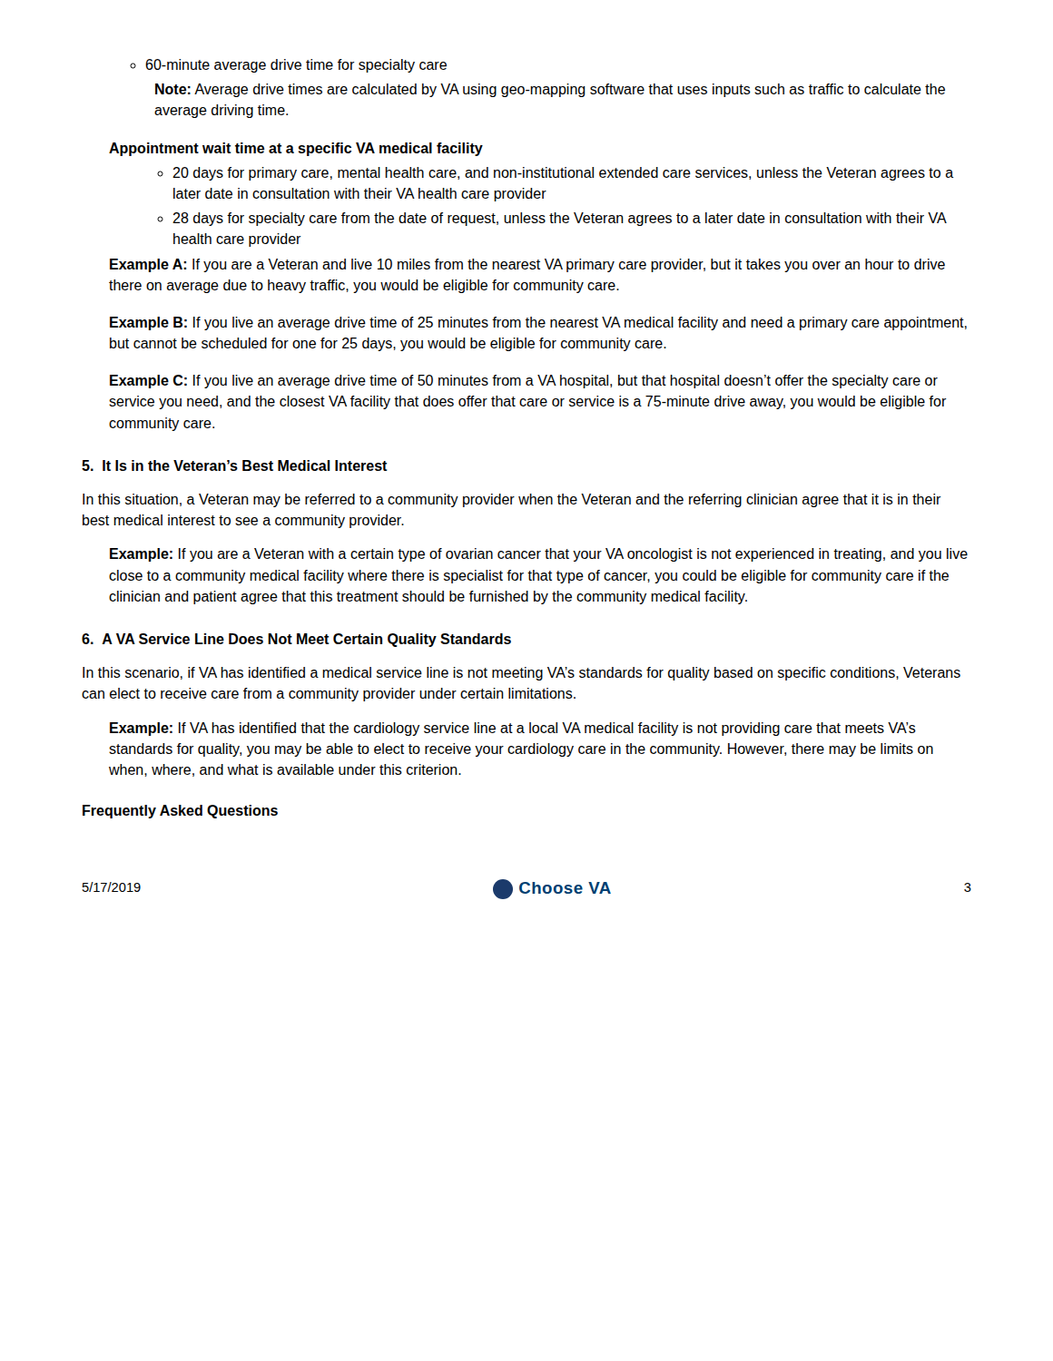60-minute average drive time for specialty care
Note: Average drive times are calculated by VA using geo-mapping software that uses inputs such as traffic to calculate the average driving time.
Appointment wait time at a specific VA medical facility
20 days for primary care, mental health care, and non-institutional extended care services, unless the Veteran agrees to a later date in consultation with their VA health care provider
28 days for specialty care from the date of request, unless the Veteran agrees to a later date in consultation with their VA health care provider
Example A: If you are a Veteran and live 10 miles from the nearest VA primary care provider, but it takes you over an hour to drive there on average due to heavy traffic, you would be eligible for community care.
Example B: If you live an average drive time of 25 minutes from the nearest VA medical facility and need a primary care appointment, but cannot be scheduled for one for 25 days, you would be eligible for community care.
Example C: If you live an average drive time of 50 minutes from a VA hospital, but that hospital doesn’t offer the specialty care or service you need, and the closest VA facility that does offer that care or service is a 75-minute drive away, you would be eligible for community care.
5. It Is in the Veteran’s Best Medical Interest
In this situation, a Veteran may be referred to a community provider when the Veteran and the referring clinician agree that it is in their best medical interest to see a community provider.
Example: If you are a Veteran with a certain type of ovarian cancer that your VA oncologist is not experienced in treating, and you live close to a community medical facility where there is specialist for that type of cancer, you could be eligible for community care if the clinician and patient agree that this treatment should be furnished by the community medical facility.
6. A VA Service Line Does Not Meet Certain Quality Standards
In this scenario, if VA has identified a medical service line is not meeting VA’s standards for quality based on specific conditions, Veterans can elect to receive care from a community provider under certain limitations.
Example: If VA has identified that the cardiology service line at a local VA medical facility is not providing care that meets VA’s standards for quality, you may be able to elect to receive your cardiology care in the community. However, there may be limits on when, where, and what is available under this criterion.
Frequently Asked Questions
5/17/2019
Choose VA
3